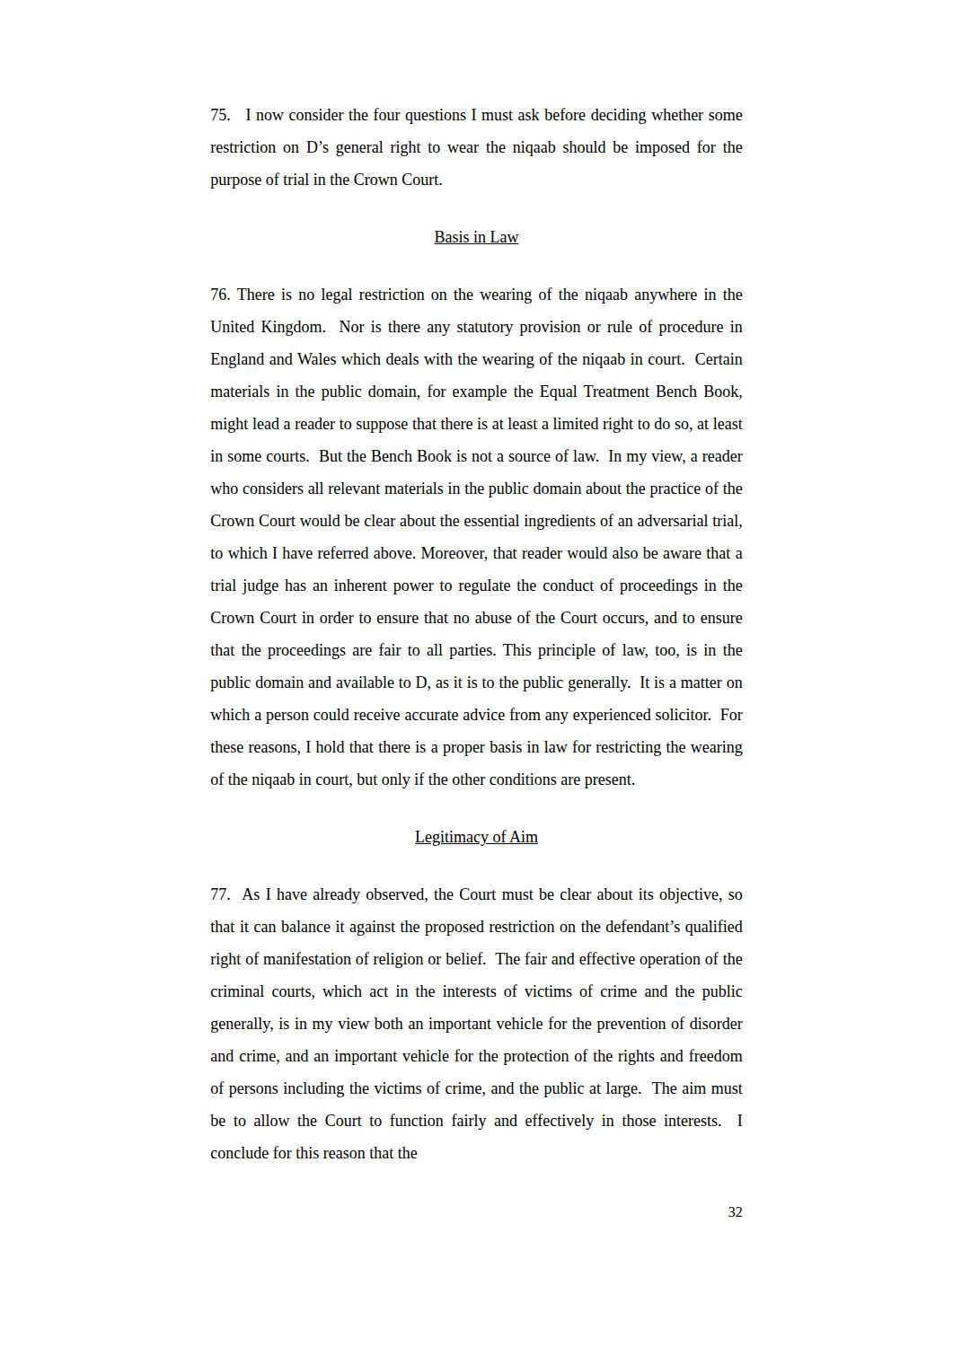75. I now consider the four questions I must ask before deciding whether some restriction on D’s general right to wear the niqaab should be imposed for the purpose of trial in the Crown Court.
Basis in Law
76. There is no legal restriction on the wearing of the niqaab anywhere in the United Kingdom. Nor is there any statutory provision or rule of procedure in England and Wales which deals with the wearing of the niqaab in court. Certain materials in the public domain, for example the Equal Treatment Bench Book, might lead a reader to suppose that there is at least a limited right to do so, at least in some courts. But the Bench Book is not a source of law. In my view, a reader who considers all relevant materials in the public domain about the practice of the Crown Court would be clear about the essential ingredients of an adversarial trial, to which I have referred above. Moreover, that reader would also be aware that a trial judge has an inherent power to regulate the conduct of proceedings in the Crown Court in order to ensure that no abuse of the Court occurs, and to ensure that the proceedings are fair to all parties. This principle of law, too, is in the public domain and available to D, as it is to the public generally. It is a matter on which a person could receive accurate advice from any experienced solicitor. For these reasons, I hold that there is a proper basis in law for restricting the wearing of the niqaab in court, but only if the other conditions are present.
Legitimacy of Aim
77. As I have already observed, the Court must be clear about its objective, so that it can balance it against the proposed restriction on the defendant’s qualified right of manifestation of religion or belief. The fair and effective operation of the criminal courts, which act in the interests of victims of crime and the public generally, is in my view both an important vehicle for the prevention of disorder and crime, and an important vehicle for the protection of the rights and freedom of persons including the victims of crime, and the public at large. The aim must be to allow the Court to function fairly and effectively in those interests. I conclude for this reason that the
32